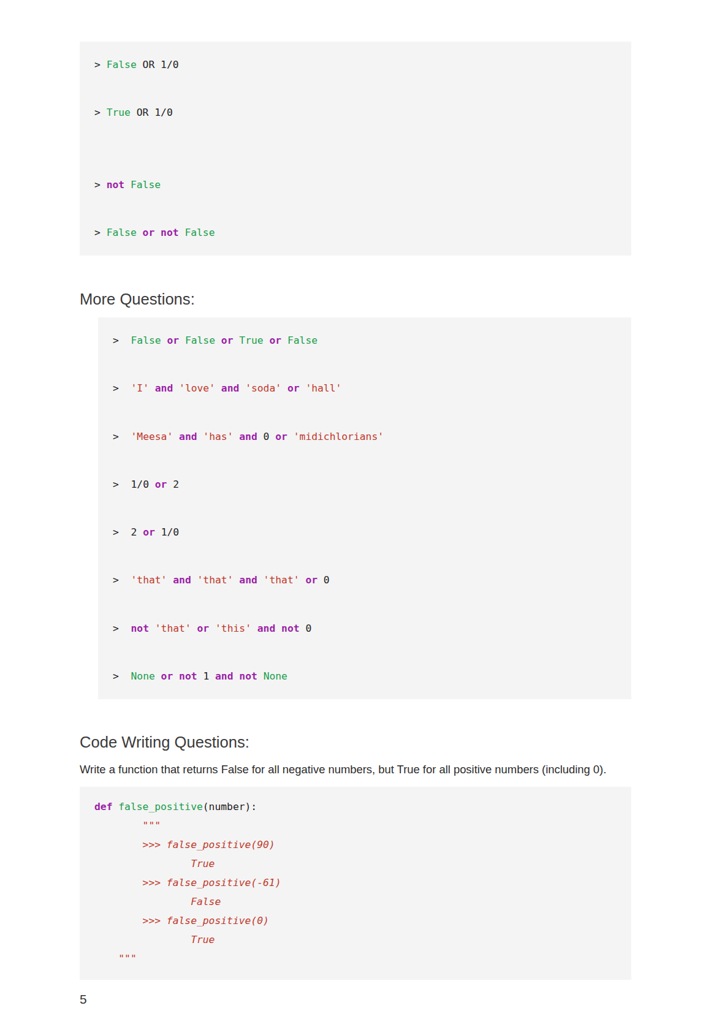> False OR 1/0

> True OR 1/0


> not False

> False or not False
More Questions:
>  False or False or True or False

>  'I' and 'love' and 'soda' or 'hall'

>  'Meesa' and 'has' and 0 or 'midichlorians'

>  1/0 or 2

>  2 or 1/0

>  'that' and 'that' and 'that' or 0

>  not 'that' or 'this' and not 0

>  None or not 1 and not None
Code Writing Questions:
Write a function that returns False for all negative numbers, but True for all positive numbers (including 0).
def false_positive(number):
        """
        >>> false_positive(90)
                True
        >>> false_positive(-61)
                False
        >>> false_positive(0)
                True
    """
5